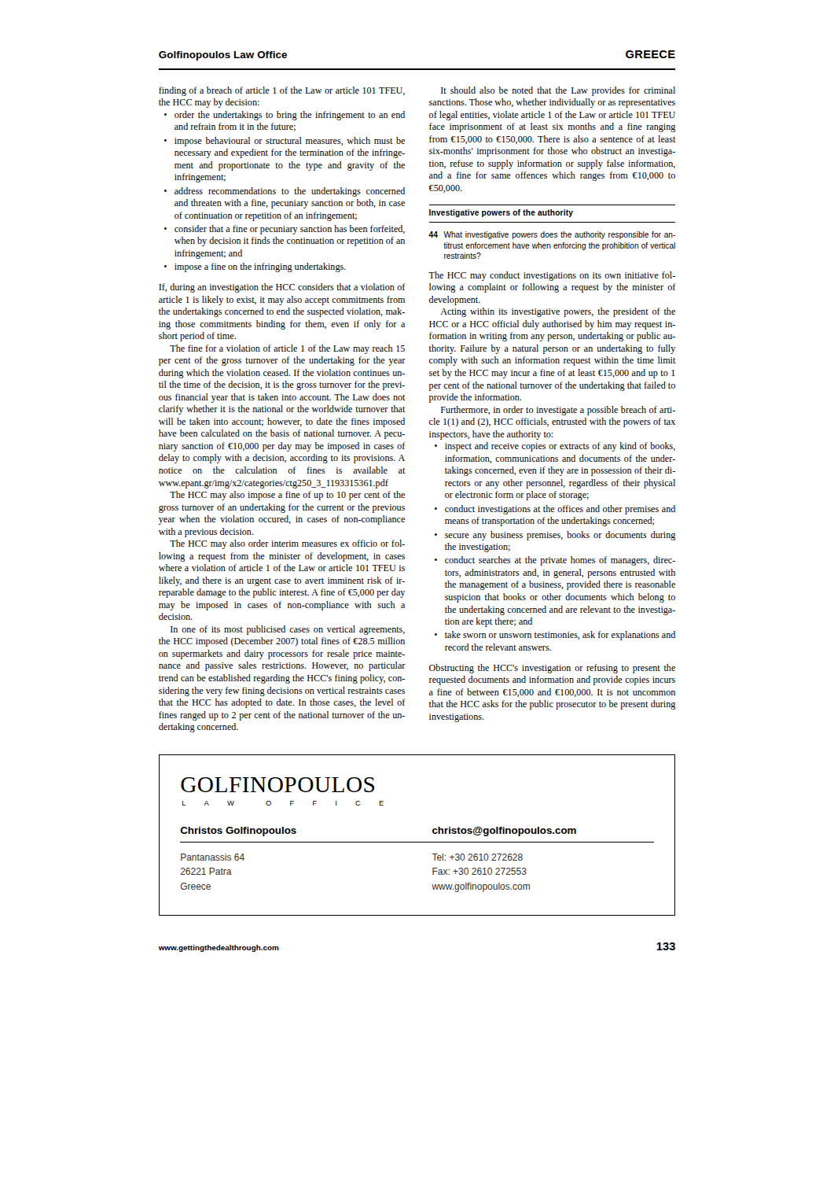Golfinopoulos Law Office
GREECE
finding of a breach of article 1 of the Law or article 101 TFEU, the HCC may by decision:
order the undertakings to bring the infringement to an end and refrain from it in the future;
impose behavioural or structural measures, which must be necessary and expedient for the termination of the infringement and proportionate to the type and gravity of the infringement;
address recommendations to the undertakings concerned and threaten with a fine, pecuniary sanction or both, in case of continuation or repetition of an infringement;
consider that a fine or pecuniary sanction has been forfeited, when by decision it finds the continuation or repetition of an infringement; and
impose a fine on the infringing undertakings.
If, during an investigation the HCC considers that a violation of article 1 is likely to exist, it may also accept commitments from the undertakings concerned to end the suspected violation, making those commitments binding for them, even if only for a short period of time.
The fine for a violation of article 1 of the Law may reach 15 per cent of the gross turnover of the undertaking for the year during which the violation ceased. If the violation continues until the time of the decision, it is the gross turnover for the previous financial year that is taken into account. The Law does not clarify whether it is the national or the worldwide turnover that will be taken into account; however, to date the fines imposed have been calculated on the basis of national turnover. A pecuniary sanction of €10,000 per day may be imposed in cases of delay to comply with a decision, according to its provisions. A notice on the calculation of fines is available at www.epant.gr/img/x2/categories/ctg250_3_1193315361.pdf
The HCC may also impose a fine of up to 10 per cent of the gross turnover of an undertaking for the current or the previous year when the violation occured, in cases of non-compliance with a previous decision.
The HCC may also order interim measures ex officio or following a request from the minister of development, in cases where a violation of article 1 of the Law or article 101 TFEU is likely, and there is an urgent case to avert imminent risk of irreparable damage to the public interest. A fine of €5,000 per day may be imposed in cases of non-compliance with such a decision.
In one of its most publicised cases on vertical agreements, the HCC imposed (December 2007) total fines of €28.5 million on supermarkets and dairy processors for resale price maintenance and passive sales restrictions. However, no particular trend can be established regarding the HCC's fining policy, considering the very few fining decisions on vertical restraints cases that the HCC has adopted to date. In those cases, the level of fines ranged up to 2 per cent of the national turnover of the undertaking concerned.
It should also be noted that the Law provides for criminal sanctions. Those who, whether individually or as representatives of legal entities, violate article 1 of the Law or article 101 TFEU face imprisonment of at least six months and a fine ranging from €15,000 to €150,000. There is also a sentence of at least six-months' imprisonment for those who obstruct an investigation, refuse to supply information or supply false information, and a fine for same offences which ranges from €10,000 to €50,000.
Investigative powers of the authority
44
What investigative powers does the authority responsible for antitrust enforcement have when enforcing the prohibition of vertical restraints?
The HCC may conduct investigations on its own initiative following a complaint or following a request by the minister of development.
Acting within its investigative powers, the president of the HCC or a HCC official duly authorised by him may request information in writing from any person, undertaking or public authority. Failure by a natural person or an undertaking to fully comply with such an information request within the time limit set by the HCC may incur a fine of at least €15,000 and up to 1 per cent of the national turnover of the undertaking that failed to provide the information.
Furthermore, in order to investigate a possible breach of article 1(1) and (2), HCC officials, entrusted with the powers of tax inspectors, have the authority to:
inspect and receive copies or extracts of any kind of books, information, communications and documents of the undertakings concerned, even if they are in possession of their directors or any other personnel, regardless of their physical or electronic form or place of storage;
conduct investigations at the offices and other premises and means of transportation of the undertakings concerned;
secure any business premises, books or documents during the investigation;
conduct searches at the private homes of managers, directors, administrators and, in general, persons entrusted with the management of a business, provided there is reasonable suspicion that books or other documents which belong to the undertaking concerned and are relevant to the investigation are kept there; and
take sworn or unsworn testimonies, ask for explanations and record the relevant answers.
Obstructing the HCC's investigation or refusing to present the requested documents and information and provide copies incurs a fine of between €15,000 and €100,000. It is not uncommon that the HCC asks for the public prosecutor to be present during investigations.
GOLFINOPOULOS
L A W O F F I C E
Christos Golfinopoulos
christos@golfinopoulos.com
Pantanassis 64
26221 Patra
Greece
Tel: +30 2610 272628
Fax: +30 2610 272553
www.golfinopoulos.com
www.gettingthedealthrough.com
133